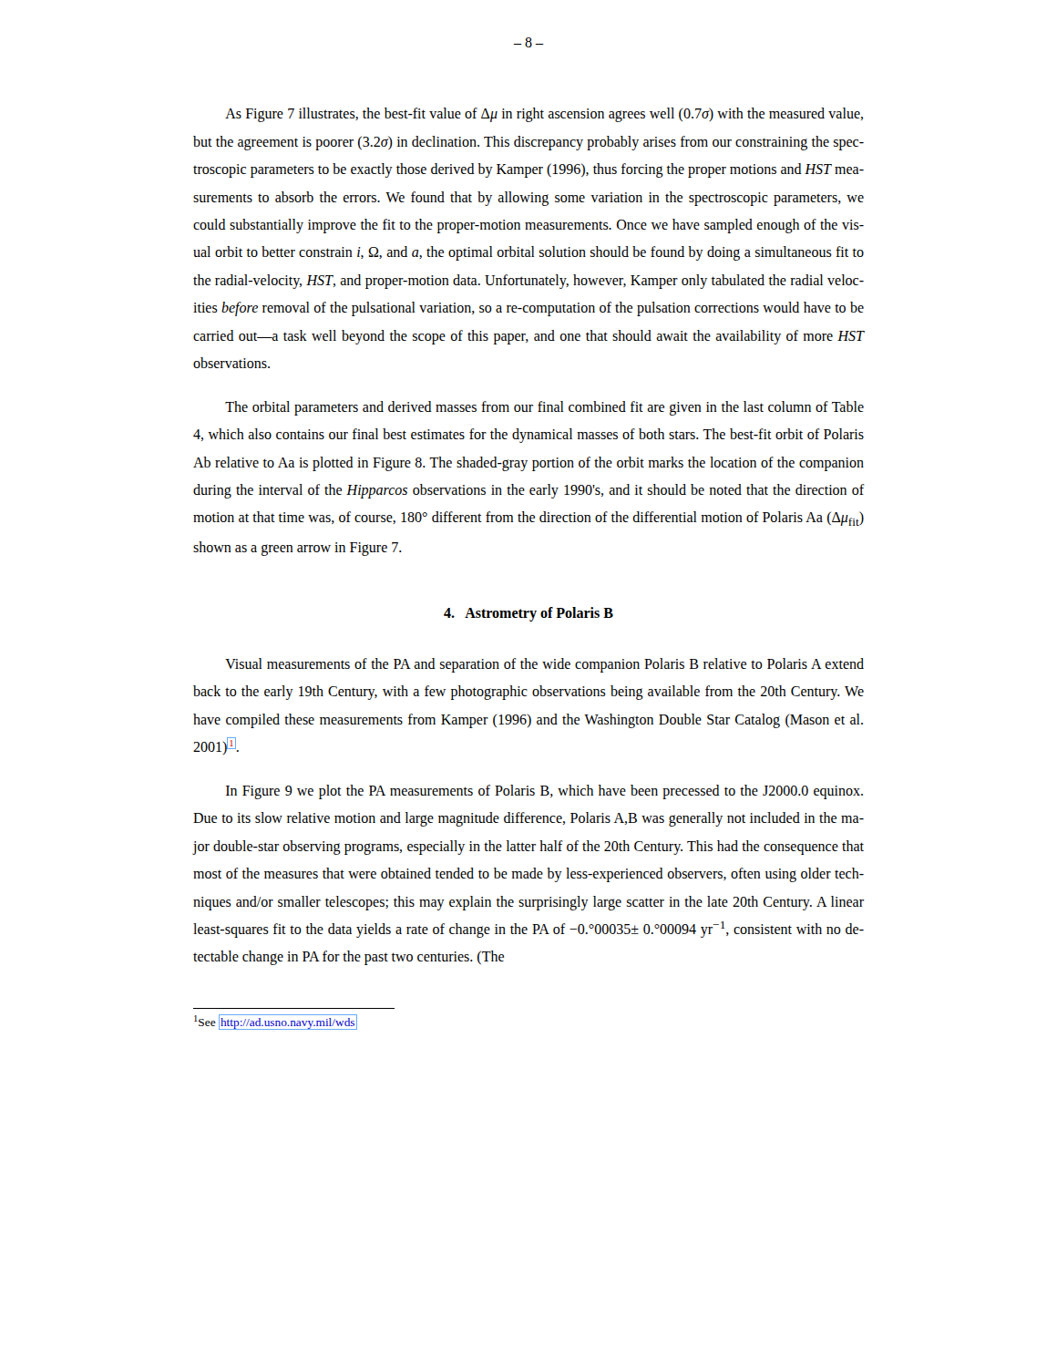– 8 –
As Figure 7 illustrates, the best-fit value of Δμ in right ascension agrees well (0.7σ) with the measured value, but the agreement is poorer (3.2σ) in declination. This discrepancy probably arises from our constraining the spectroscopic parameters to be exactly those derived by Kamper (1996), thus forcing the proper motions and HST measurements to absorb the errors. We found that by allowing some variation in the spectroscopic parameters, we could substantially improve the fit to the proper-motion measurements. Once we have sampled enough of the visual orbit to better constrain i, Ω, and a, the optimal orbital solution should be found by doing a simultaneous fit to the radial-velocity, HST, and proper-motion data. Unfortunately, however, Kamper only tabulated the radial velocities before removal of the pulsational variation, so a re-computation of the pulsation corrections would have to be carried out—a task well beyond the scope of this paper, and one that should await the availability of more HST observations.
The orbital parameters and derived masses from our final combined fit are given in the last column of Table 4, which also contains our final best estimates for the dynamical masses of both stars. The best-fit orbit of Polaris Ab relative to Aa is plotted in Figure 8. The shaded-gray portion of the orbit marks the location of the companion during the interval of the Hipparcos observations in the early 1990's, and it should be noted that the direction of motion at that time was, of course, 180° different from the direction of the differential motion of Polaris Aa (Δμfit) shown as a green arrow in Figure 7.
4. Astrometry of Polaris B
Visual measurements of the PA and separation of the wide companion Polaris B relative to Polaris A extend back to the early 19th Century, with a few photographic observations being available from the 20th Century. We have compiled these measurements from Kamper (1996) and the Washington Double Star Catalog (Mason et al. 2001)1.
In Figure 9 we plot the PA measurements of Polaris B, which have been precessed to the J2000.0 equinox. Due to its slow relative motion and large magnitude difference, Polaris A,B was generally not included in the major double-star observing programs, especially in the latter half of the 20th Century. This had the consequence that most of the measures that were obtained tended to be made by less-experienced observers, often using older techniques and/or smaller telescopes; this may explain the surprisingly large scatter in the late 20th Century. A linear least-squares fit to the data yields a rate of change in the PA of −0.°00035± 0.°00094 yr−1, consistent with no detectable change in PA for the past two centuries. (The
1See http://ad.usno.navy.mil/wds